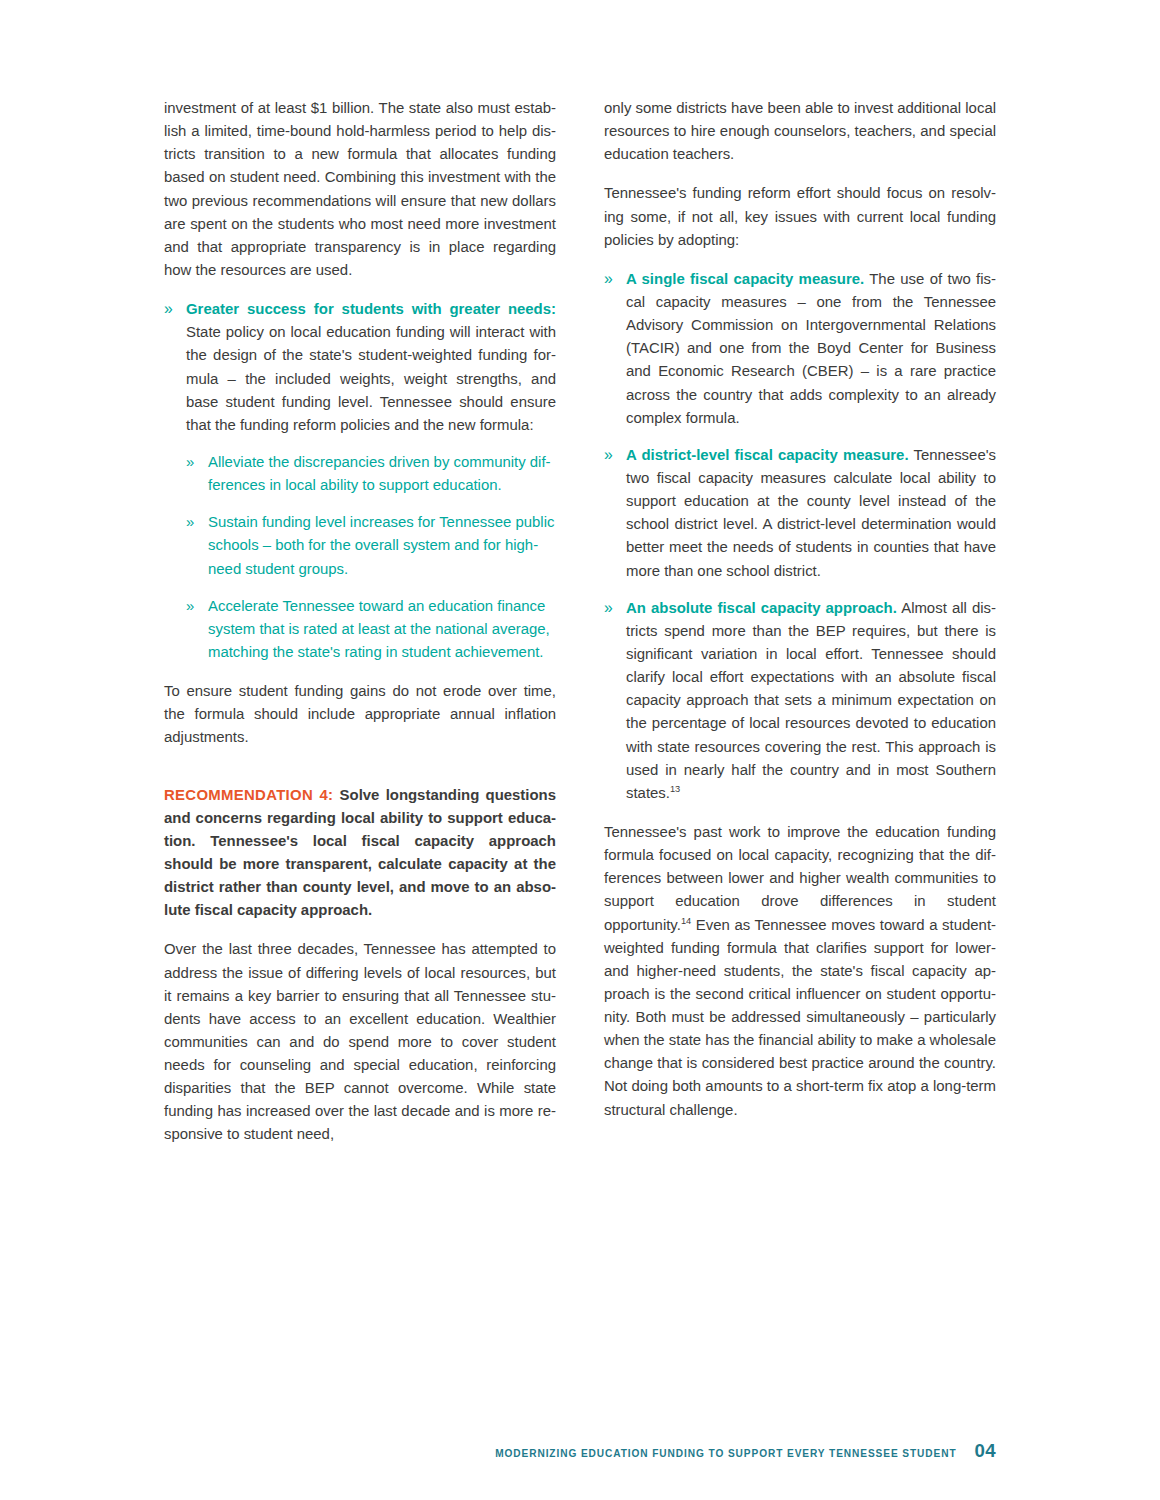investment of at least $1 billion. The state also must establish a limited, time-bound hold-harmless period to help districts transition to a new formula that allocates funding based on student need. Combining this investment with the two previous recommendations will ensure that new dollars are spent on the students who most need more investment and that appropriate transparency is in place regarding how the resources are used.
Greater success for students with greater needs: State policy on local education funding will interact with the design of the state's student-weighted funding formula – the included weights, weight strengths, and base student funding level. Tennessee should ensure that the funding reform policies and the new formula:
Alleviate the discrepancies driven by community differences in local ability to support education.
Sustain funding level increases for Tennessee public schools – both for the overall system and for high-need student groups.
Accelerate Tennessee toward an education finance system that is rated at least at the national average, matching the state's rating in student achievement.
To ensure student funding gains do not erode over time, the formula should include appropriate annual inflation adjustments.
RECOMMENDATION 4: Solve longstanding questions and concerns regarding local ability to support education. Tennessee's local fiscal capacity approach should be more transparent, calculate capacity at the district rather than county level, and move to an absolute fiscal capacity approach.
Over the last three decades, Tennessee has attempted to address the issue of differing levels of local resources, but it remains a key barrier to ensuring that all Tennessee students have access to an excellent education. Wealthier communities can and do spend more to cover student needs for counseling and special education, reinforcing disparities that the BEP cannot overcome. While state funding has increased over the last decade and is more responsive to student need,
only some districts have been able to invest additional local resources to hire enough counselors, teachers, and special education teachers.
Tennessee's funding reform effort should focus on resolving some, if not all, key issues with current local funding policies by adopting:
A single fiscal capacity measure. The use of two fiscal capacity measures – one from the Tennessee Advisory Commission on Intergovernmental Relations (TACIR) and one from the Boyd Center for Business and Economic Research (CBER) – is a rare practice across the country that adds complexity to an already complex formula.
A district-level fiscal capacity measure. Tennessee's two fiscal capacity measures calculate local ability to support education at the county level instead of the school district level. A district-level determination would better meet the needs of students in counties that have more than one school district.
An absolute fiscal capacity approach. Almost all districts spend more than the BEP requires, but there is significant variation in local effort. Tennessee should clarify local effort expectations with an absolute fiscal capacity approach that sets a minimum expectation on the percentage of local resources devoted to education with state resources covering the rest. This approach is used in nearly half the country and in most Southern states.13
Tennessee's past work to improve the education funding formula focused on local capacity, recognizing that the differences between lower and higher wealth communities to support education drove differences in student opportunity.14 Even as Tennessee moves toward a student-weighted funding formula that clarifies support for lower- and higher-need students, the state's fiscal capacity approach is the second critical influencer on student opportunity. Both must be addressed simultaneously – particularly when the state has the financial ability to make a wholesale change that is considered best practice around the country. Not doing both amounts to a short-term fix atop a long-term structural challenge.
Modernizing Education Funding to Support Every Tennessee Student 04